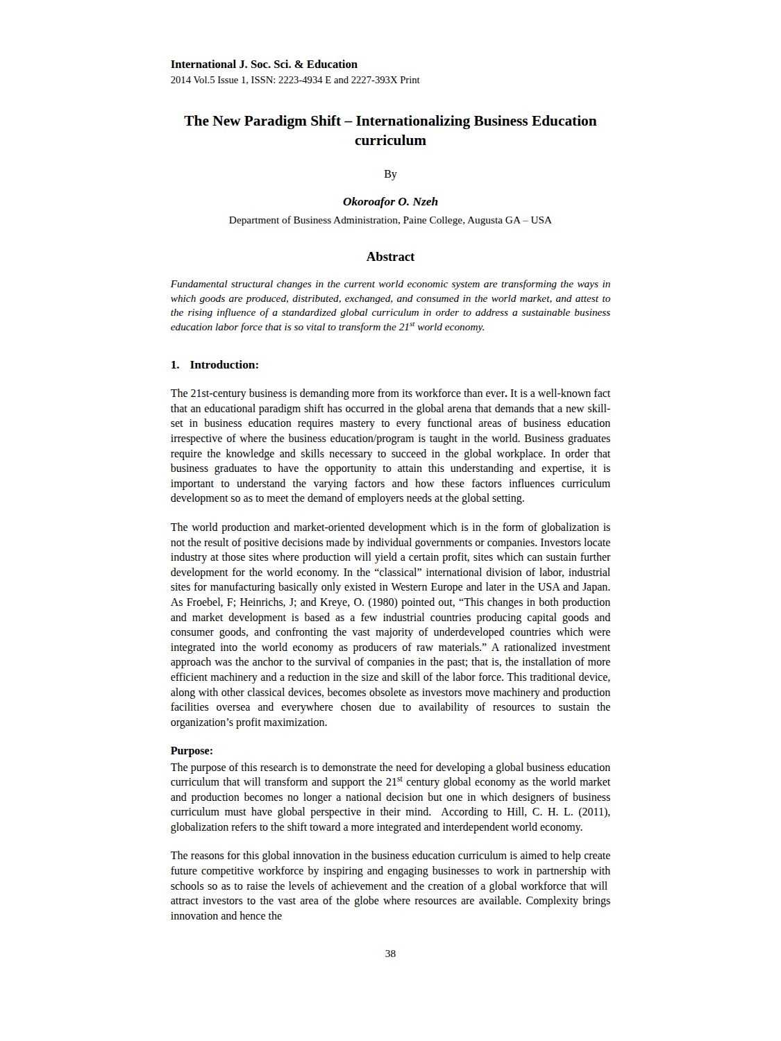International J. Soc. Sci. & Education
2014 Vol.5 Issue 1, ISSN: 2223-4934 E and 2227-393X Print
The New Paradigm Shift – Internationalizing Business Education curriculum
By
Okoroafor O. Nzeh
Department of Business Administration, Paine College, Augusta GA – USA
Abstract
Fundamental structural changes in the current world economic system are transforming the ways in which goods are produced, distributed, exchanged, and consumed in the world market, and attest to the rising influence of a standardized global curriculum in order to address a sustainable business education labor force that is so vital to transform the 21st world economy.
1. Introduction:
The 21st-century business is demanding more from its workforce than ever. It is a well-known fact that an educational paradigm shift has occurred in the global arena that demands that a new skill-set in business education requires mastery to every functional areas of business education irrespective of where the business education/program is taught in the world. Business graduates require the knowledge and skills necessary to succeed in the global workplace. In order that business graduates to have the opportunity to attain this understanding and expertise, it is important to understand the varying factors and how these factors influences curriculum development so as to meet the demand of employers needs at the global setting.
The world production and market-oriented development which is in the form of globalization is not the result of positive decisions made by individual governments or companies. Investors locate industry at those sites where production will yield a certain profit, sites which can sustain further development for the world economy. In the “classical” international division of labor, industrial sites for manufacturing basically only existed in Western Europe and later in the USA and Japan. As Froebel, F; Heinrichs, J; and Kreye, O. (1980) pointed out, “This changes in both production and market development is based as a few industrial countries producing capital goods and consumer goods, and confronting the vast majority of underdeveloped countries which were integrated into the world economy as producers of raw materials.” A rationalized investment approach was the anchor to the survival of companies in the past; that is, the installation of more efficient machinery and a reduction in the size and skill of the labor force. This traditional device, along with other classical devices, becomes obsolete as investors move machinery and production facilities oversea and everywhere chosen due to availability of resources to sustain the organization’s profit maximization.
Purpose:
The purpose of this research is to demonstrate the need for developing a global business education curriculum that will transform and support the 21st century global economy as the world market and production becomes no longer a national decision but one in which designers of business curriculum must have global perspective in their mind. According to Hill, C. H. L. (2011), globalization refers to the shift toward a more integrated and interdependent world economy.
The reasons for this global innovation in the business education curriculum is aimed to help create future competitive workforce by inspiring and engaging businesses to work in partnership with schools so as to raise the levels of achievement and the creation of a global workforce that will attract investors to the vast area of the globe where resources are available. Complexity brings innovation and hence the
38